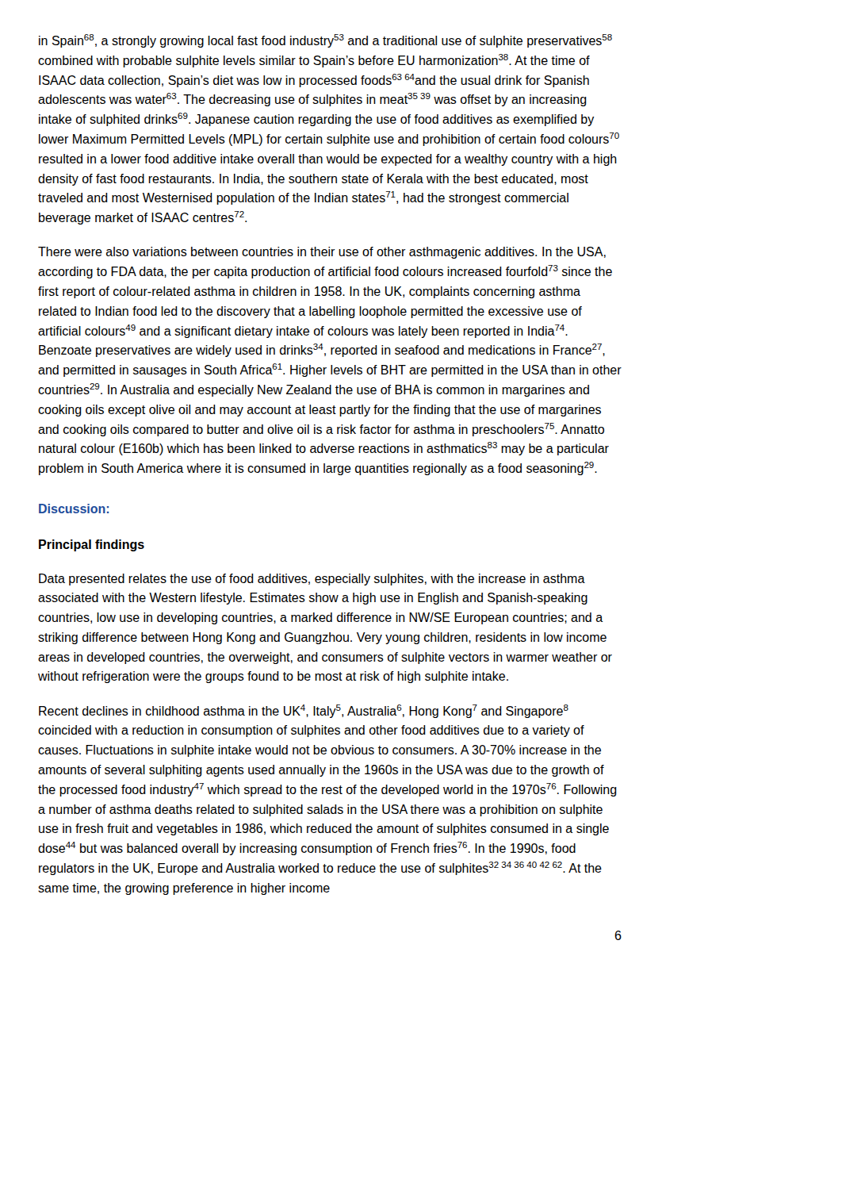in Spain68, a strongly growing local fast food industry53 and a traditional use of sulphite preservatives58 combined with probable sulphite levels similar to Spain’s before EU harmonization38. At the time of ISAAC data collection, Spain’s diet was low in processed foods63 64and the usual drink for Spanish adolescents was water63. The decreasing use of sulphites in meat35 39 was offset by an increasing intake of sulphited drinks69. Japanese caution regarding the use of food additives as exemplified by lower Maximum Permitted Levels (MPL) for certain sulphite use and prohibition of certain food colours70 resulted in a lower food additive intake overall than would be expected for a wealthy country with a high density of fast food restaurants. In India, the southern state of Kerala with the best educated, most traveled and most Westernised population of the Indian states71, had the strongest commercial beverage market of ISAAC centres72.
There were also variations between countries in their use of other asthmagenic additives. In the USA, according to FDA data, the per capita production of artificial food colours increased fourfold73 since the first report of colour-related asthma in children in 1958. In the UK, complaints concerning asthma related to Indian food led to the discovery that a labelling loophole permitted the excessive use of artificial colours49 and a significant dietary intake of colours was lately been reported in India74. Benzoate preservatives are widely used in drinks34, reported in seafood and medications in France27, and permitted in sausages in South Africa61. Higher levels of BHT are permitted in the USA than in other countries29. In Australia and especially New Zealand the use of BHA is common in margarines and cooking oils except olive oil and may account at least partly for the finding that the use of margarines and cooking oils compared to butter and olive oil is a risk factor for asthma in preschoolers75. Annatto natural colour (E160b) which has been linked to adverse reactions in asthmatics83 may be a particular problem in South America where it is consumed in large quantities regionally as a food seasoning29.
Discussion:
Principal findings
Data presented relates the use of food additives, especially sulphites, with the increase in asthma associated with the Western lifestyle. Estimates show a high use in English and Spanish-speaking countries, low use in developing countries, a marked difference in NW/SE European countries; and a striking difference between Hong Kong and Guangzhou. Very young children, residents in low income areas in developed countries, the overweight, and consumers of sulphite vectors in warmer weather or without refrigeration were the groups found to be most at risk of high sulphite intake.
Recent declines in childhood asthma in the UK4, Italy5, Australia6, Hong Kong7 and Singapore8 coincided with a reduction in consumption of sulphites and other food additives due to a variety of causes. Fluctuations in sulphite intake would not be obvious to consumers. A 30-70% increase in the amounts of several sulphiting agents used annually in the 1960s in the USA was due to the growth of the processed food industry47 which spread to the rest of the developed world in the 1970s76. Following a number of asthma deaths related to sulphited salads in the USA there was a prohibition on sulphite use in fresh fruit and vegetables in 1986, which reduced the amount of sulphites consumed in a single dose44 but was balanced overall by increasing consumption of French fries76. In the 1990s, food regulators in the UK, Europe and Australia worked to reduce the use of sulphites32 34 36 40 42 62. At the same time, the growing preference in higher income
6